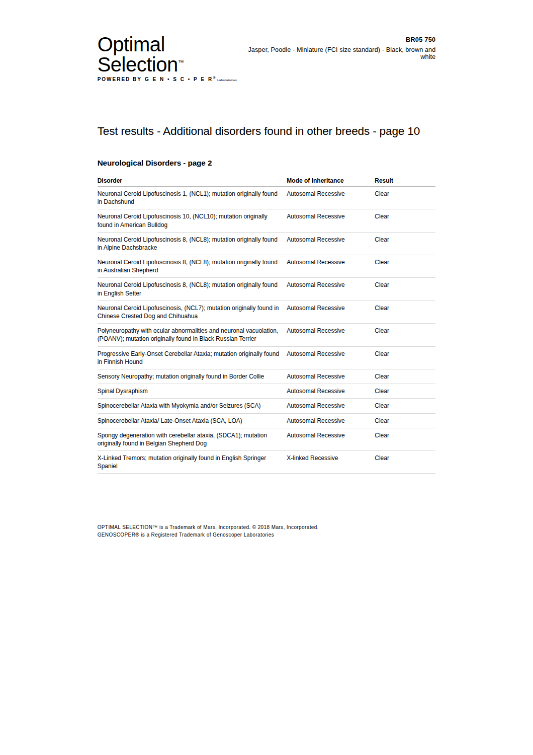Optimal Selection™
POWERED BY G E N • S C • P E R® Laboratories
BR05 750
Jasper, Poodle - Miniature (FCI size standard) - Black, brown and white
Test results - Additional disorders found in other breeds - page 10
Neurological Disorders - page 2
| Disorder | Mode of Inheritance | Result |
| --- | --- | --- |
| Neuronal Ceroid Lipofuscinosis 1, (NCL1); mutation originally found in Dachshund | Autosomal Recessive | Clear |
| Neuronal Ceroid Lipofuscinosis 10, (NCL10); mutation originally found in American Bulldog | Autosomal Recessive | Clear |
| Neuronal Ceroid Lipofuscinosis 8, (NCL8); mutation originally found in Alpine Dachsbracke | Autosomal Recessive | Clear |
| Neuronal Ceroid Lipofuscinosis 8, (NCL8); mutation originally found in Australian Shepherd | Autosomal Recessive | Clear |
| Neuronal Ceroid Lipofuscinosis 8, (NCL8); mutation originally found in English Setter | Autosomal Recessive | Clear |
| Neuronal Ceroid Lipofuscinosis, (NCL7); mutation originally found in Chinese Crested Dog and Chihuahua | Autosomal Recessive | Clear |
| Polyneuropathy with ocular abnormalities and neuronal vacuolation, (POANV); mutation originally found in Black Russian Terrier | Autosomal Recessive | Clear |
| Progressive Early-Onset Cerebellar Ataxia; mutation originally found in Finnish Hound | Autosomal Recessive | Clear |
| Sensory Neuropathy; mutation originally found in Border Collie | Autosomal Recessive | Clear |
| Spinal Dysraphism | Autosomal Recessive | Clear |
| Spinocerebellar Ataxia with Myokymia and/or Seizures (SCA) | Autosomal Recessive | Clear |
| Spinocerebellar Ataxia/ Late-Onset Ataxia (SCA, LOA) | Autosomal Recessive | Clear |
| Spongy degeneration with cerebellar ataxia, (SDCA1); mutation originally found in Belgian Shepherd Dog | Autosomal Recessive | Clear |
| X-Linked Tremors; mutation originally found in English Springer Spaniel | X-linked Recessive | Clear |
OPTIMAL SELECTION™ is a Trademark of Mars, Incorporated. © 2018 Mars, Incorporated.
GENOSCOPER® is a Registered Trademark of Genoscoper Laboratories